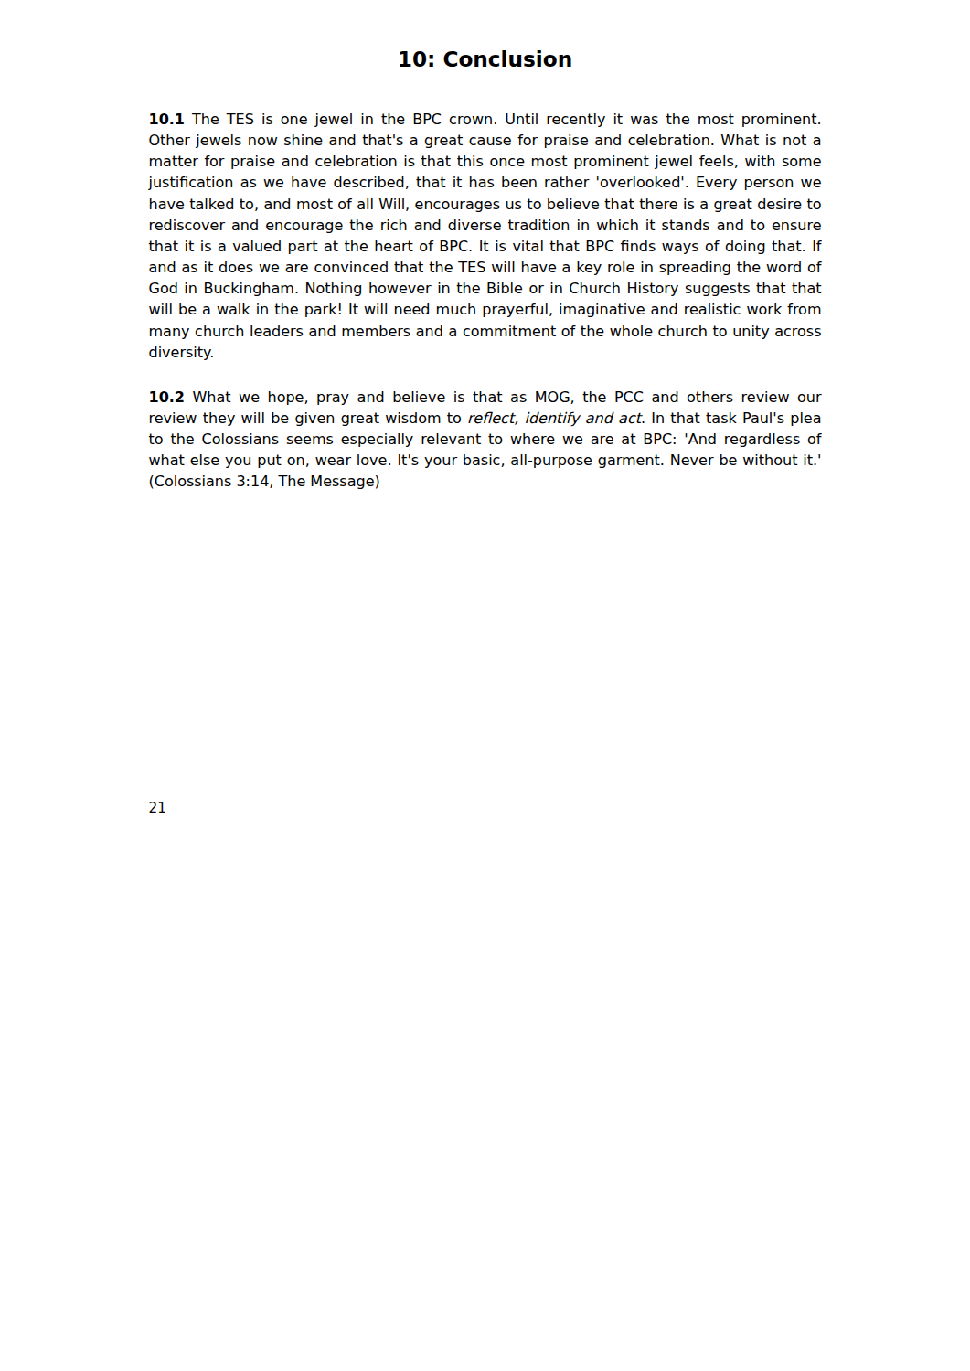10: Conclusion
10.1 The TES is one jewel in the BPC crown. Until recently it was the most prominent. Other jewels now shine and that's a great cause for praise and celebration. What is not a matter for praise and celebration is that this once most prominent jewel feels, with some justification as we have described, that it has been rather 'overlooked'. Every person we have talked to, and most of all Will, encourages us to believe that there is a great desire to rediscover and encourage the rich and diverse tradition in which it stands and to ensure that it is a valued part at the heart of BPC. It is vital that BPC finds ways of doing that. If and as it does we are convinced that the TES will have a key role in spreading the word of God in Buckingham. Nothing however in the Bible or in Church History suggests that that will be a walk in the park! It will need much prayerful, imaginative and realistic work from many church leaders and members and a commitment of the whole church to unity across diversity.
10.2 What we hope, pray and believe is that as MOG, the PCC and others review our review they will be given great wisdom to reflect, identify and act. In that task Paul's plea to the Colossians seems especially relevant to where we are at BPC: 'And regardless of what else you put on, wear love. It's your basic, all-purpose garment. Never be without it.' (Colossians 3:14, The Message)
21